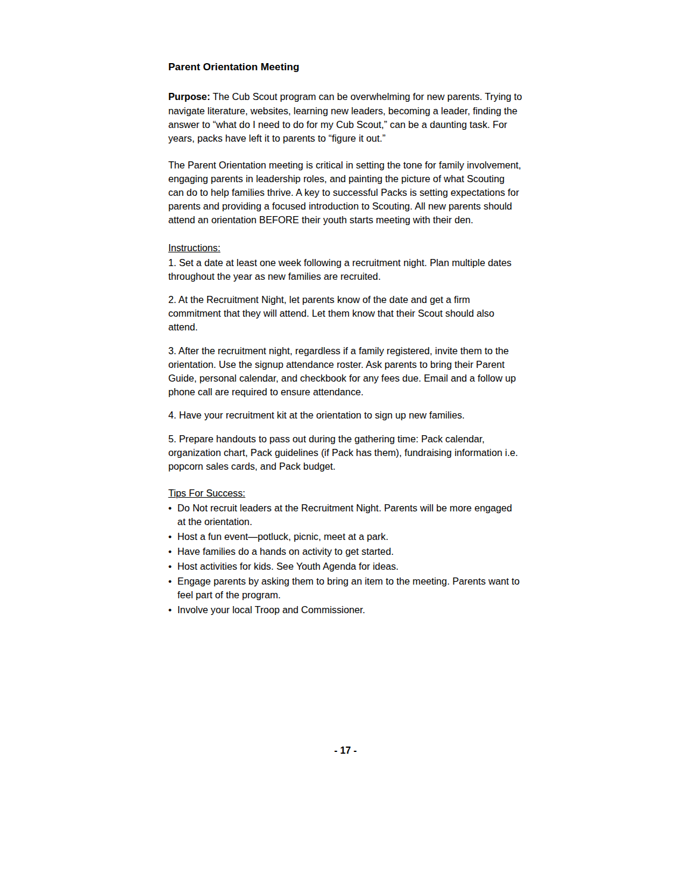Parent Orientation Meeting
Purpose: The Cub Scout program can be overwhelming for new parents. Trying to navigate literature, websites, learning new leaders, becoming a leader, finding the answer to “what do I need to do for my Cub Scout,” can be a daunting task. For years, packs have left it to parents to “figure it out.”
The Parent Orientation meeting is critical in setting the tone for family involvement, engaging parents in leadership roles, and painting the picture of what Scouting can do to help families thrive. A key to successful Packs is setting expectations for parents and providing a focused introduction to Scouting. All new parents should attend an orientation BEFORE their youth starts meeting with their den.
Instructions:
1. Set a date at least one week following a recruitment night. Plan multiple dates throughout the year as new families are recruited.
2. At the Recruitment Night, let parents know of the date and get a firm commitment that they will attend. Let them know that their Scout should also attend.
3. After the recruitment night, regardless if a family registered, invite them to the orientation. Use the signup attendance roster. Ask parents to bring their Parent Guide, personal calendar, and checkbook for any fees due. Email and a follow up phone call are required to ensure attendance.
4. Have your recruitment kit at the orientation to sign up new families.
5. Prepare handouts to pass out during the gathering time: Pack calendar, organization chart, Pack guidelines (if Pack has them), fundraising information i.e. popcorn sales cards, and Pack budget.
Tips For Success:
Do Not recruit leaders at the Recruitment Night. Parents will be more engaged at the orientation.
Host a fun event—potluck, picnic, meet at a park.
Have families do a hands on activity to get started.
Host activities for kids. See Youth Agenda for ideas.
Engage parents by asking them to bring an item to the meeting. Parents want to feel part of the program.
Involve your local Troop and Commissioner.
- 17 -